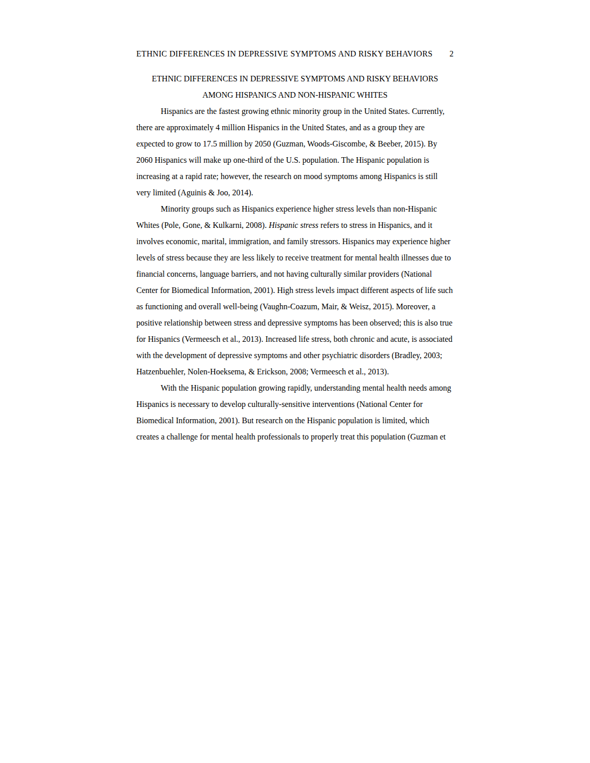Ethnic Differences in Depressive Symptoms and Risky Behaviors 2
Ethnic Differences in Depressive Symptoms and Risky Behaviors
Among Hispanics and Non-Hispanic Whites
Hispanics are the fastest growing ethnic minority group in the United States. Currently, there are approximately 4 million Hispanics in the United States, and as a group they are expected to grow to 17.5 million by 2050 (Guzman, Woods-Giscombe, & Beeber, 2015). By 2060 Hispanics will make up one-third of the U.S. population. The Hispanic population is increasing at a rapid rate; however, the research on mood symptoms among Hispanics is still very limited (Aguinis & Joo, 2014).
Minority groups such as Hispanics experience higher stress levels than non-Hispanic Whites (Pole, Gone, & Kulkarni, 2008). Hispanic stress refers to stress in Hispanics, and it involves economic, marital, immigration, and family stressors. Hispanics may experience higher levels of stress because they are less likely to receive treatment for mental health illnesses due to financial concerns, language barriers, and not having culturally similar providers (National Center for Biomedical Information, 2001). High stress levels impact different aspects of life such as functioning and overall well-being (Vaughn-Coazum, Mair, & Weisz, 2015). Moreover, a positive relationship between stress and depressive symptoms has been observed; this is also true for Hispanics (Vermeesch et al., 2013). Increased life stress, both chronic and acute, is associated with the development of depressive symptoms and other psychiatric disorders (Bradley, 2003; Hatzenbuehler, Nolen-Hoeksema, & Erickson, 2008; Vermeesch et al., 2013).
With the Hispanic population growing rapidly, understanding mental health needs among Hispanics is necessary to develop culturally-sensitive interventions (National Center for Biomedical Information, 2001). But research on the Hispanic population is limited, which creates a challenge for mental health professionals to properly treat this population (Guzman et